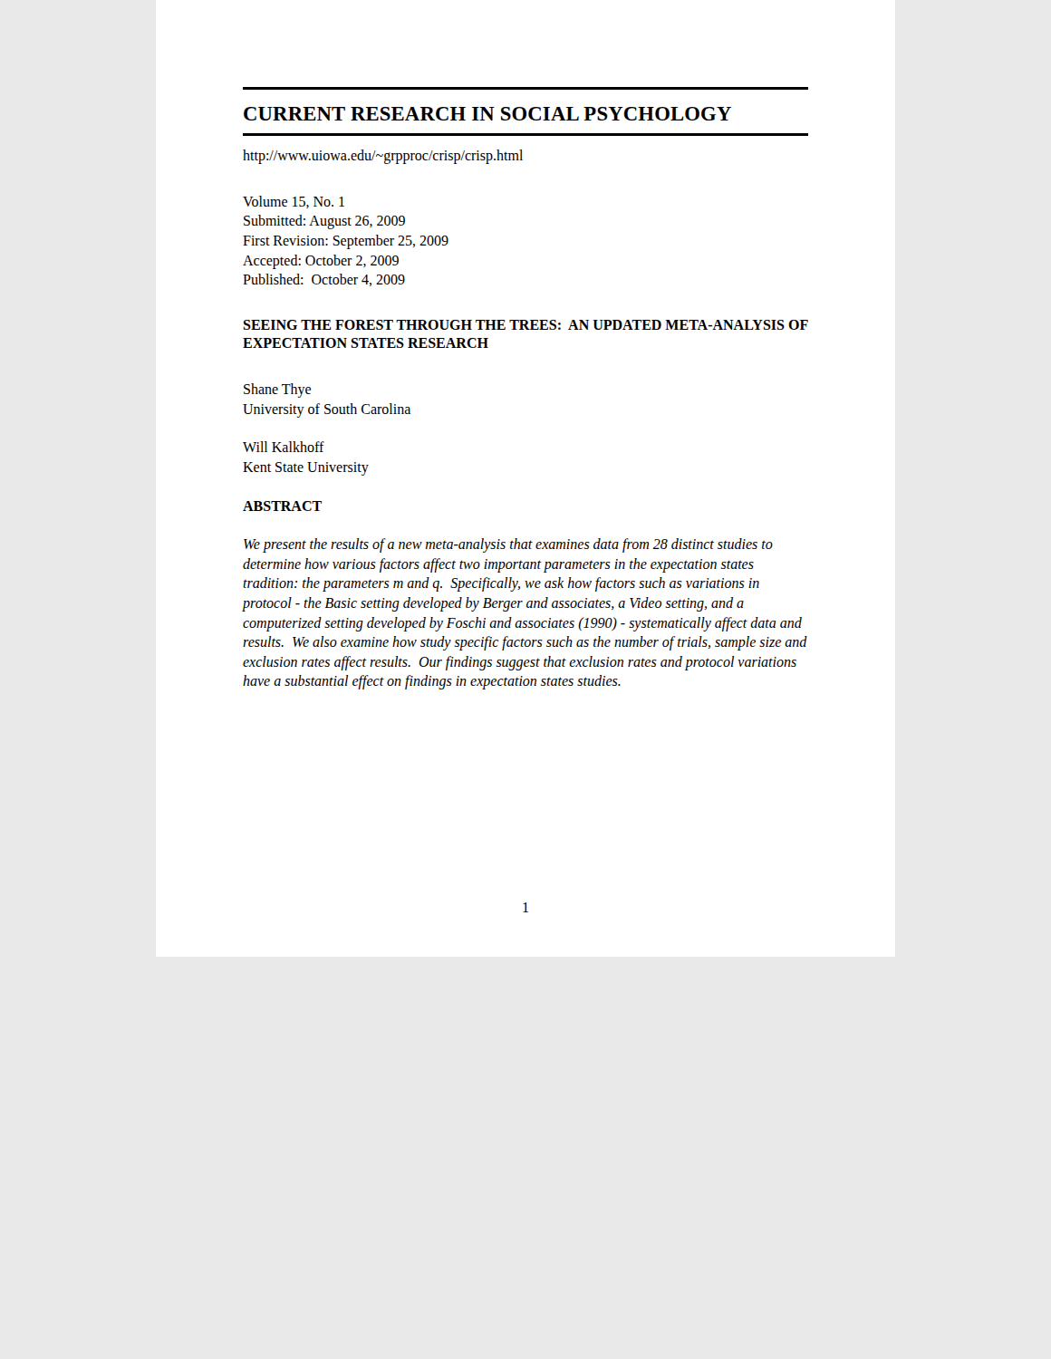CURRENT RESEARCH IN SOCIAL PSYCHOLOGY
http://www.uiowa.edu/~grpproc/crisp/crisp.html
Volume 15, No. 1
Submitted: August 26, 2009
First Revision: September 25, 2009
Accepted: October 2, 2009
Published: October 4, 2009
Seeing the Forest Through the Trees: An Updated Meta-Analysis of Expectation States Research
Shane Thye
University of South Carolina
Will Kalkhoff
Kent State University
ABSTRACT
We present the results of a new meta-analysis that examines data from 28 distinct studies to determine how various factors affect two important parameters in the expectation states tradition: the parameters m and q. Specifically, we ask how factors such as variations in protocol - the Basic setting developed by Berger and associates, a Video setting, and a computerized setting developed by Foschi and associates (1990) - systematically affect data and results. We also examine how study specific factors such as the number of trials, sample size and exclusion rates affect results. Our findings suggest that exclusion rates and protocol variations have a substantial effect on findings in expectation states studies.
1